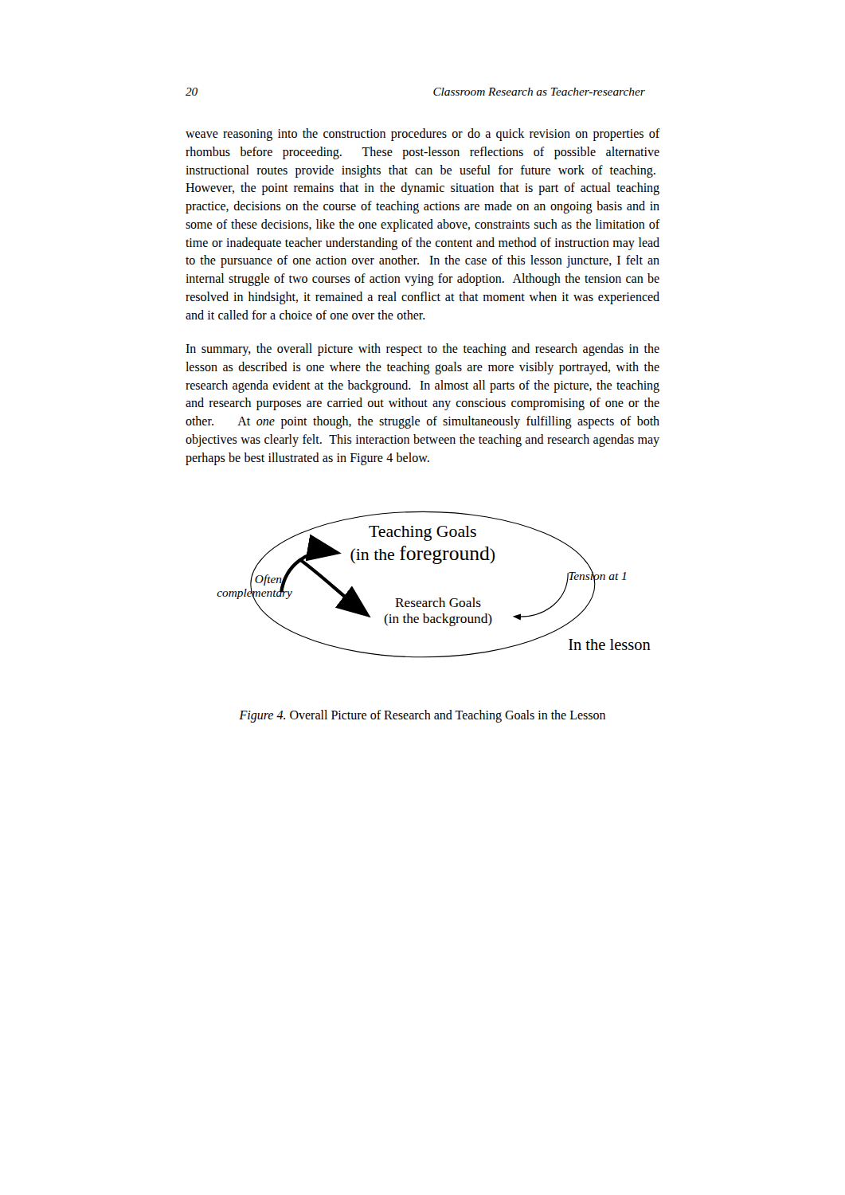20 Classroom Research as Teacher-researcher
weave reasoning into the construction procedures or do a quick revision on properties of rhombus before proceeding. These post-lesson reflections of possible alternative instructional routes provide insights that can be useful for future work of teaching. However, the point remains that in the dynamic situation that is part of actual teaching practice, decisions on the course of teaching actions are made on an ongoing basis and in some of these decisions, like the one explicated above, constraints such as the limitation of time or inadequate teacher understanding of the content and method of instruction may lead to the pursuance of one action over another. In the case of this lesson juncture, I felt an internal struggle of two courses of action vying for adoption. Although the tension can be resolved in hindsight, it remained a real conflict at that moment when it was experienced and it called for a choice of one over the other.
In summary, the overall picture with respect to the teaching and research agendas in the lesson as described is one where the teaching goals are more visibly portrayed, with the research agenda evident at the background. In almost all parts of the picture, the teaching and research purposes are carried out without any conscious compromising of one or the other. At one point though, the struggle of simultaneously fulfilling aspects of both objectives was clearly felt. This interaction between the teaching and research agendas may perhaps be best illustrated as in Figure 4 below.
Teaching Goals (in the foreground) Research Goals (in the background) Often complementary Tension at 1 In the lesson
Figure 4. Overall Picture of Research and Teaching Goals in the Lesson